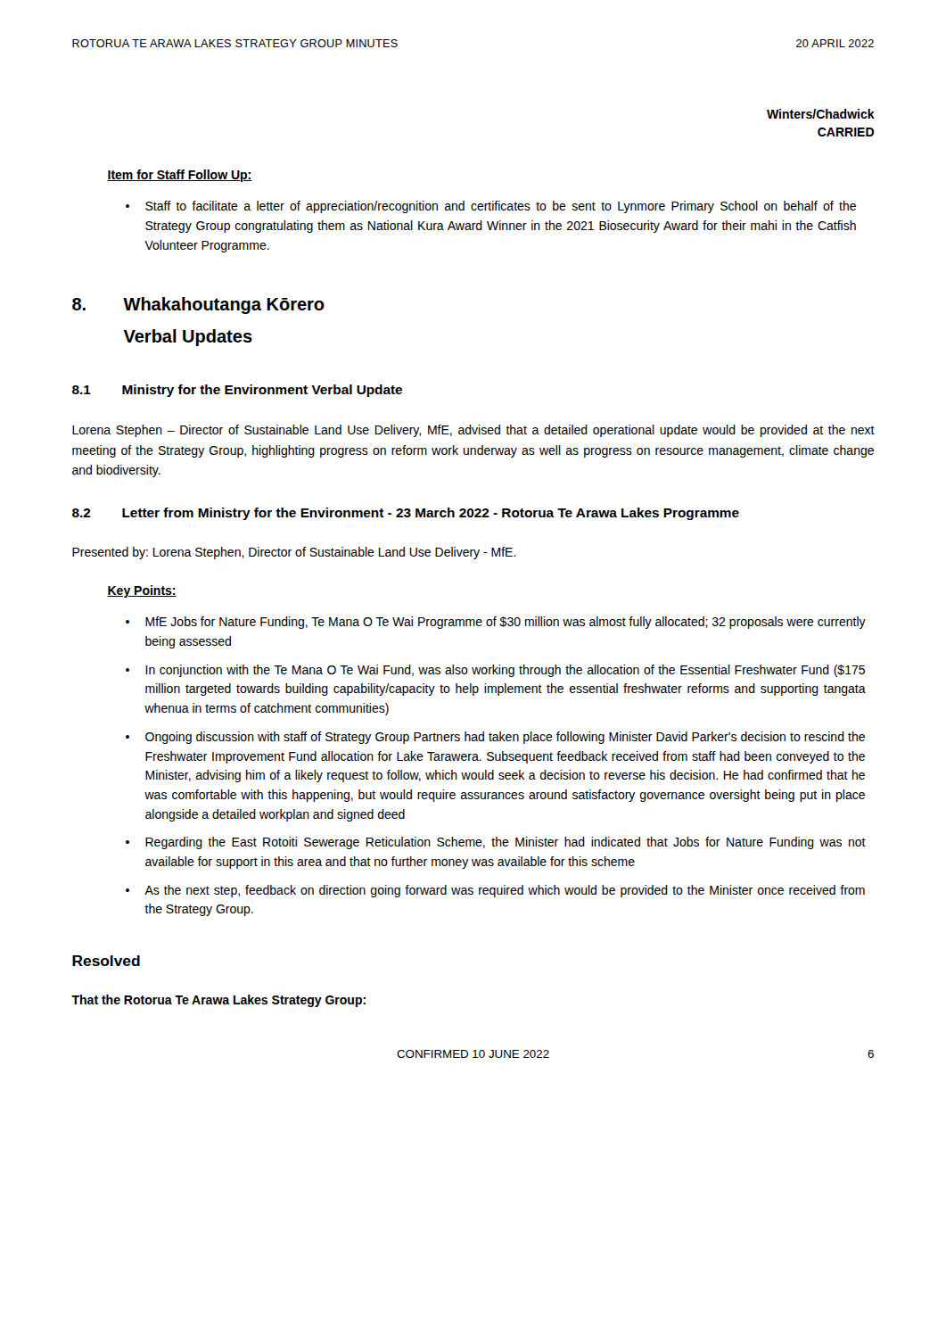ROTORUA TE ARAWA LAKES STRATEGY GROUP MINUTES
20 APRIL 2022
Winters/Chadwick
CARRIED
Item for Staff Follow Up:
Staff to facilitate a letter of appreciation/recognition and certificates to be sent to Lynmore Primary School on behalf of the Strategy Group congratulating them as National Kura Award Winner in the 2021 Biosecurity Award for their mahi in the Catfish Volunteer Programme.
8. Whakahoutanga Kōrero
Verbal Updates
8.1 Ministry for the Environment Verbal Update
Lorena Stephen – Director of Sustainable Land Use Delivery, MfE, advised that a detailed operational update would be provided at the next meeting of the Strategy Group, highlighting progress on reform work underway as well as progress on resource management, climate change and biodiversity.
8.2 Letter from Ministry for the Environment - 23 March 2022 - Rotorua Te Arawa Lakes Programme
Presented by: Lorena Stephen, Director of Sustainable Land Use Delivery - MfE.
Key Points:
MfE Jobs for Nature Funding, Te Mana O Te Wai Programme of $30 million was almost fully allocated; 32 proposals were currently being assessed
In conjunction with the Te Mana O Te Wai Fund, was also working through the allocation of the Essential Freshwater Fund ($175 million targeted towards building capability/capacity to help implement the essential freshwater reforms and supporting tangata whenua in terms of catchment communities)
Ongoing discussion with staff of Strategy Group Partners had taken place following Minister David Parker's decision to rescind the Freshwater Improvement Fund allocation for Lake Tarawera. Subsequent feedback received from staff had been conveyed to the Minister, advising him of a likely request to follow, which would seek a decision to reverse his decision. He had confirmed that he was comfortable with this happening, but would require assurances around satisfactory governance oversight being put in place alongside a detailed workplan and signed deed
Regarding the East Rotoiti Sewerage Reticulation Scheme, the Minister had indicated that Jobs for Nature Funding was not available for support in this area and that no further money was available for this scheme
As the next step, feedback on direction going forward was required which would be provided to the Minister once received from the Strategy Group.
Resolved
That the Rotorua Te Arawa Lakes Strategy Group:
CONFIRMED 10 JUNE 2022
6